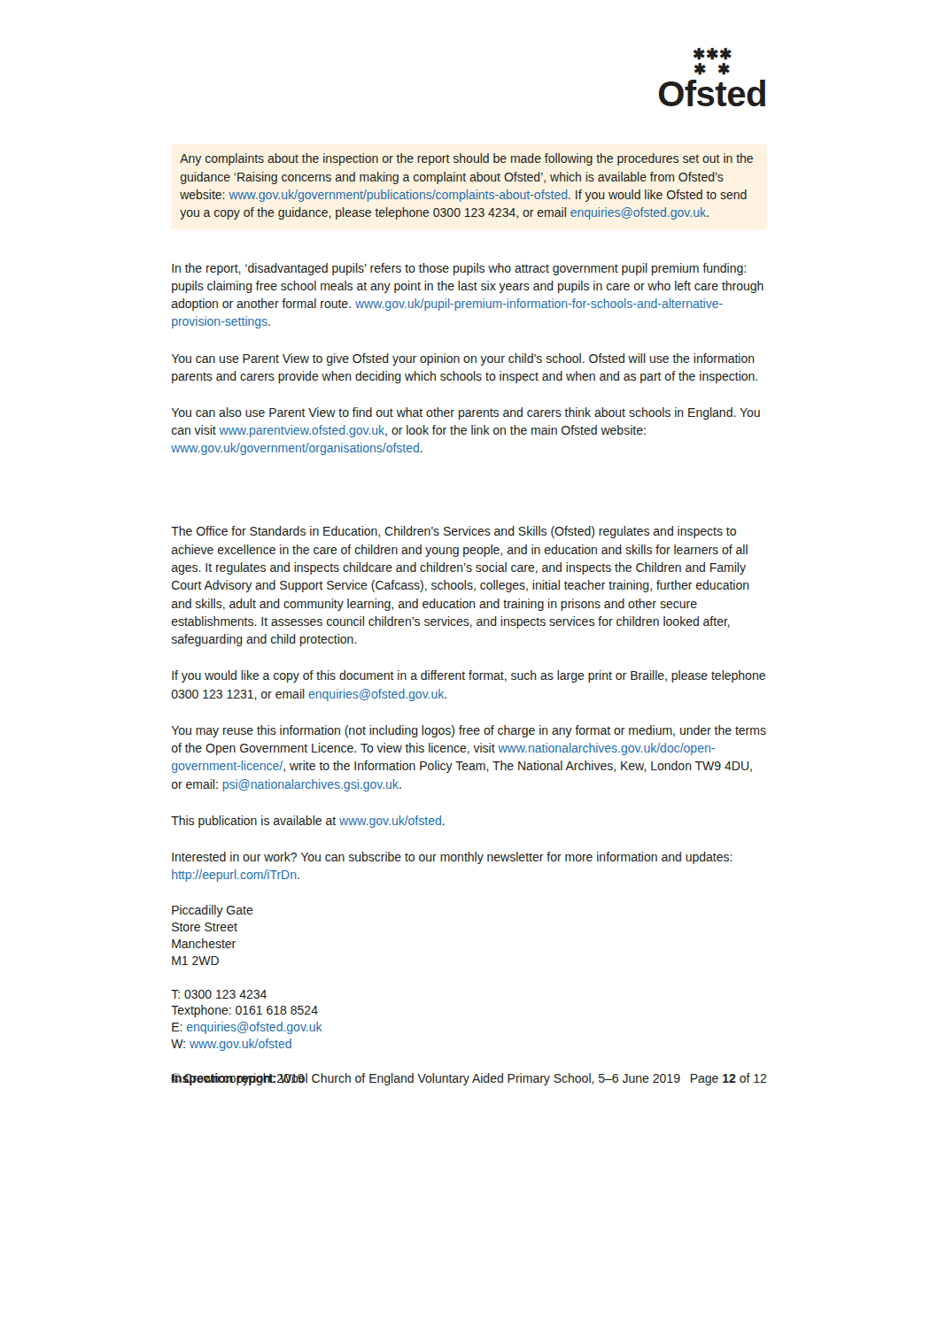✱✱✱
✱ ✱
Ofsted
Any complaints about the inspection or the report should be made following the procedures set out in the guidance ‘Raising concerns and making a complaint about Ofsted’, which is available from Ofsted’s website: www.gov.uk/government/publications/complaints-about-ofsted. If you would like Ofsted to send you a copy of the guidance, please telephone 0300 123 4234, or email enquiries@ofsted.gov.uk.
In the report, ‘disadvantaged pupils’ refers to those pupils who attract government pupil premium funding: pupils claiming free school meals at any point in the last six years and pupils in care or who left care through adoption or another formal route. www.gov.uk/pupil-premium-information-for-schools-and-alternative-provision-settings.
You can use Parent View to give Ofsted your opinion on your child’s school. Ofsted will use the information parents and carers provide when deciding which schools to inspect and when and as part of the inspection.
You can also use Parent View to find out what other parents and carers think about schools in England. You can visit www.parentview.ofsted.gov.uk, or look for the link on the main Ofsted website: www.gov.uk/government/organisations/ofsted.
The Office for Standards in Education, Children’s Services and Skills (Ofsted) regulates and inspects to achieve excellence in the care of children and young people, and in education and skills for learners of all ages. It regulates and inspects childcare and children’s social care, and inspects the Children and Family Court Advisory and Support Service (Cafcass), schools, colleges, initial teacher training, further education and skills, adult and community learning, and education and training in prisons and other secure establishments. It assesses council children’s services, and inspects services for children looked after, safeguarding and child protection.
If you would like a copy of this document in a different format, such as large print or Braille, please telephone 0300 123 1231, or email enquiries@ofsted.gov.uk.
You may reuse this information (not including logos) free of charge in any format or medium, under the terms of the Open Government Licence. To view this licence, visit www.nationalarchives.gov.uk/doc/open-government-licence/, write to the Information Policy Team, The National Archives, Kew, London TW9 4DU, or email: psi@nationalarchives.gsi.gov.uk.
This publication is available at www.gov.uk/ofsted.
Interested in our work? You can subscribe to our monthly newsletter for more information and updates: http://eepurl.com/iTrDn.
Piccadilly Gate
Store Street
Manchester
M1 2WD
T: 0300 123 4234
Textphone: 0161 618 8524
E: enquiries@ofsted.gov.uk
W: www.gov.uk/ofsted
© Crown copyright 2019
Inspection report: Wool Church of England Voluntary Aided Primary School, 5–6 June 2019
Page 12 of 12